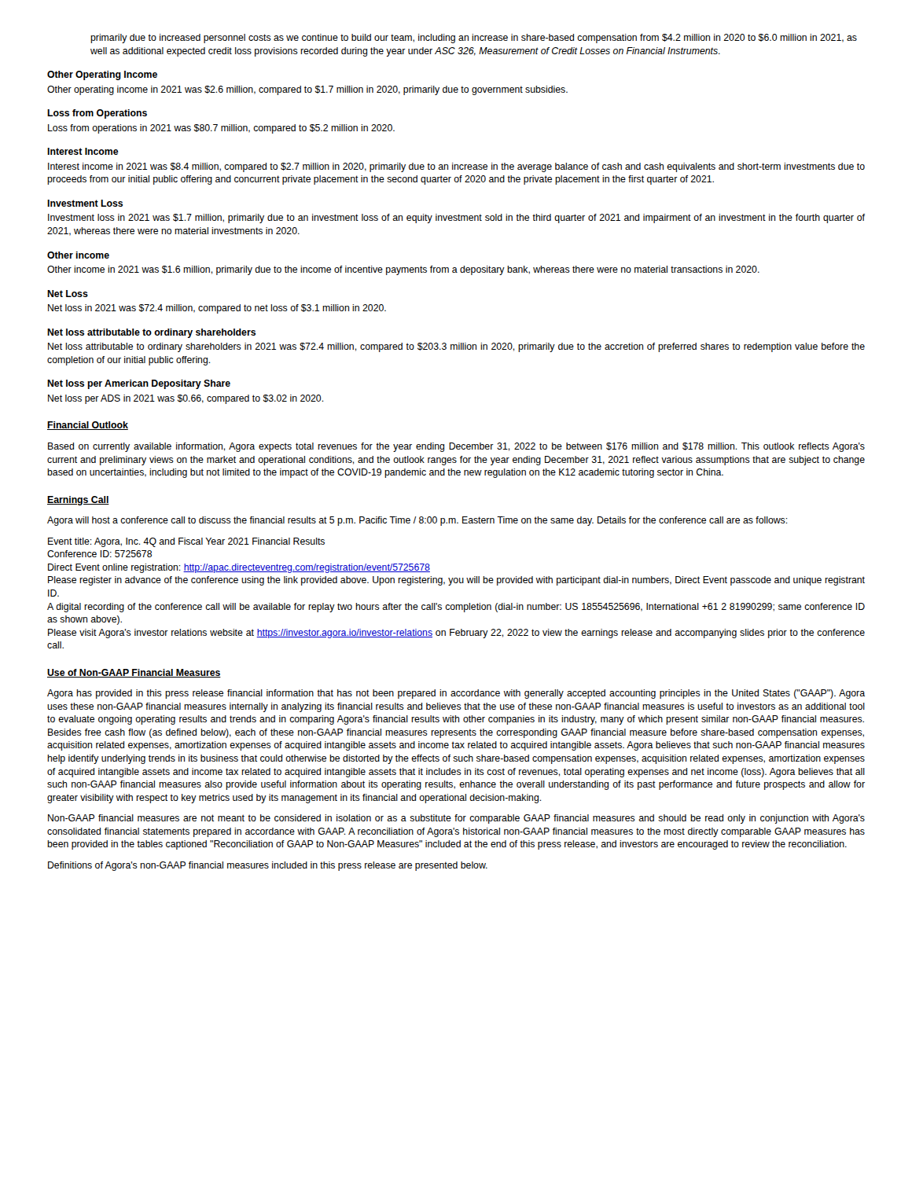primarily due to increased personnel costs as we continue to build our team, including an increase in share-based compensation from $4.2 million in 2020 to $6.0 million in 2021, as well as additional expected credit loss provisions recorded during the year under ASC 326, Measurement of Credit Losses on Financial Instruments.
Other Operating Income
Other operating income in 2021 was $2.6 million, compared to $1.7 million in 2020, primarily due to government subsidies.
Loss from Operations
Loss from operations in 2021 was $80.7 million, compared to $5.2 million in 2020.
Interest Income
Interest income in 2021 was $8.4 million, compared to $2.7 million in 2020, primarily due to an increase in the average balance of cash and cash equivalents and short-term investments due to proceeds from our initial public offering and concurrent private placement in the second quarter of 2020 and the private placement in the first quarter of 2021.
Investment Loss
Investment loss in 2021 was $1.7 million, primarily due to an investment loss of an equity investment sold in the third quarter of 2021 and impairment of an investment in the fourth quarter of 2021, whereas there were no material investments in 2020.
Other income
Other income in 2021 was $1.6 million, primarily due to the income of incentive payments from a depositary bank, whereas there were no material transactions in 2020.
Net Loss
Net loss in 2021 was $72.4 million, compared to net loss of $3.1 million in 2020.
Net loss attributable to ordinary shareholders
Net loss attributable to ordinary shareholders in 2021 was $72.4 million, compared to $203.3 million in 2020, primarily due to the accretion of preferred shares to redemption value before the completion of our initial public offering.
Net loss per American Depositary Share
Net loss per ADS in 2021 was $0.66, compared to $3.02 in 2020.
Financial Outlook
Based on currently available information, Agora expects total revenues for the year ending December 31, 2022 to be between $176 million and $178 million. This outlook reflects Agora's current and preliminary views on the market and operational conditions, and the outlook ranges for the year ending December 31, 2021 reflect various assumptions that are subject to change based on uncertainties, including but not limited to the impact of the COVID-19 pandemic and the new regulation on the K12 academic tutoring sector in China.
Earnings Call
Agora will host a conference call to discuss the financial results at 5 p.m. Pacific Time / 8:00 p.m. Eastern Time on the same day. Details for the conference call are as follows:
Event title: Agora, Inc. 4Q and Fiscal Year 2021 Financial Results
Conference ID: 5725678
Direct Event online registration: http://apac.directeventreg.com/registration/event/5725678
Please register in advance of the conference using the link provided above. Upon registering, you will be provided with participant dial-in numbers, Direct Event passcode and unique registrant ID.
A digital recording of the conference call will be available for replay two hours after the call's completion (dial-in number: US 18554525696, International +61 2 81990299; same conference ID as shown above).
Please visit Agora's investor relations website at https://investor.agora.io/investor-relations on February 22, 2022 to view the earnings release and accompanying slides prior to the conference call.
Use of Non-GAAP Financial Measures
Agora has provided in this press release financial information that has not been prepared in accordance with generally accepted accounting principles in the United States ("GAAP"). Agora uses these non-GAAP financial measures internally in analyzing its financial results and believes that the use of these non-GAAP financial measures is useful to investors as an additional tool to evaluate ongoing operating results and trends and in comparing Agora's financial results with other companies in its industry, many of which present similar non-GAAP financial measures. Besides free cash flow (as defined below), each of these non-GAAP financial measures represents the corresponding GAAP financial measure before share-based compensation expenses, acquisition related expenses, amortization expenses of acquired intangible assets and income tax related to acquired intangible assets. Agora believes that such non-GAAP financial measures help identify underlying trends in its business that could otherwise be distorted by the effects of such share-based compensation expenses, acquisition related expenses, amortization expenses of acquired intangible assets and income tax related to acquired intangible assets that it includes in its cost of revenues, total operating expenses and net income (loss). Agora believes that all such non-GAAP financial measures also provide useful information about its operating results, enhance the overall understanding of its past performance and future prospects and allow for greater visibility with respect to key metrics used by its management in its financial and operational decision-making.
Non-GAAP financial measures are not meant to be considered in isolation or as a substitute for comparable GAAP financial measures and should be read only in conjunction with Agora's consolidated financial statements prepared in accordance with GAAP. A reconciliation of Agora's historical non-GAAP financial measures to the most directly comparable GAAP measures has been provided in the tables captioned "Reconciliation of GAAP to Non-GAAP Measures" included at the end of this press release, and investors are encouraged to review the reconciliation.
Definitions of Agora's non-GAAP financial measures included in this press release are presented below.